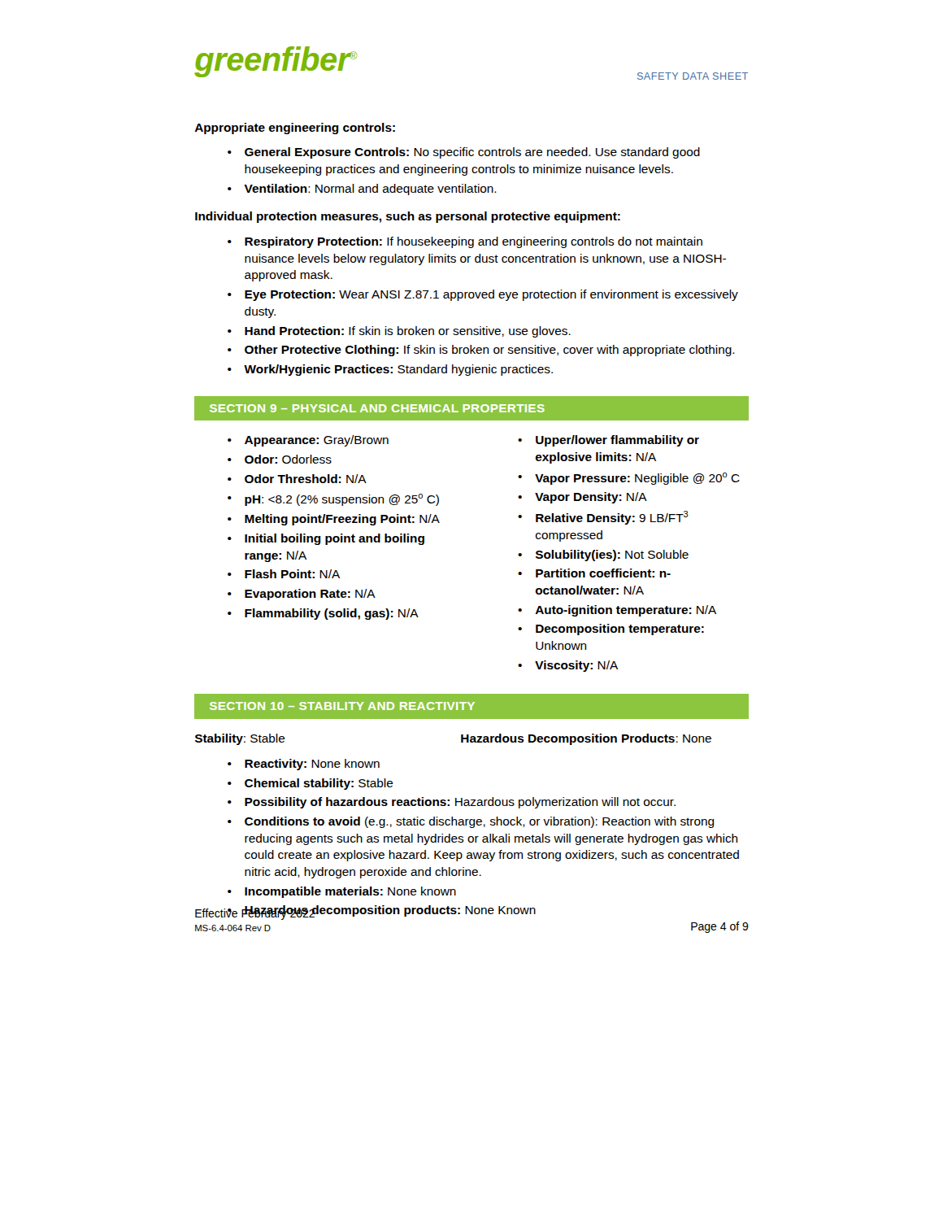greenfiber®
SAFETY DATA SHEET
Appropriate engineering controls:
General Exposure Controls: No specific controls are needed. Use standard good housekeeping practices and engineering controls to minimize nuisance levels.
Ventilation: Normal and adequate ventilation.
Individual protection measures, such as personal protective equipment:
Respiratory Protection: If housekeeping and engineering controls do not maintain nuisance levels below regulatory limits or dust concentration is unknown, use a NIOSH-approved mask.
Eye Protection: Wear ANSI Z.87.1 approved eye protection if environment is excessively dusty.
Hand Protection: If skin is broken or sensitive, use gloves.
Other Protective Clothing: If skin is broken or sensitive, cover with appropriate clothing.
Work/Hygienic Practices: Standard hygienic practices.
SECTION 9 – PHYSICAL AND CHEMICAL PROPERTIES
Appearance: Gray/Brown
Odor: Odorless
Odor Threshold: N/A
pH: <8.2 (2% suspension @ 25o C)
Melting point/Freezing Point: N/A
Initial boiling point and boiling range: N/A
Flash Point: N/A
Evaporation Rate: N/A
Flammability (solid, gas): N/A
Upper/lower flammability or explosive limits: N/A
Vapor Pressure: Negligible @ 20o C
Vapor Density: N/A
Relative Density: 9 LB/FT3 compressed
Solubility(ies): Not Soluble
Partition coefficient: n-octanol/water: N/A
Auto-ignition temperature: N/A
Decomposition temperature: Unknown
Viscosity: N/A
SECTION 10 – STABILITY AND REACTIVITY
Stability: Stable
Hazardous Decomposition Products: None
Reactivity: None known
Chemical stability: Stable
Possibility of hazardous reactions: Hazardous polymerization will not occur.
Conditions to avoid (e.g., static discharge, shock, or vibration): Reaction with strong reducing agents such as metal hydrides or alkali metals will generate hydrogen gas which could create an explosive hazard. Keep away from strong oxidizers, such as concentrated nitric acid, hydrogen peroxide and chlorine.
Incompatible materials: None known
Hazardous decomposition products: None Known
Effective February 2022 MS-6.4-064 Rev D
Page 4 of 9